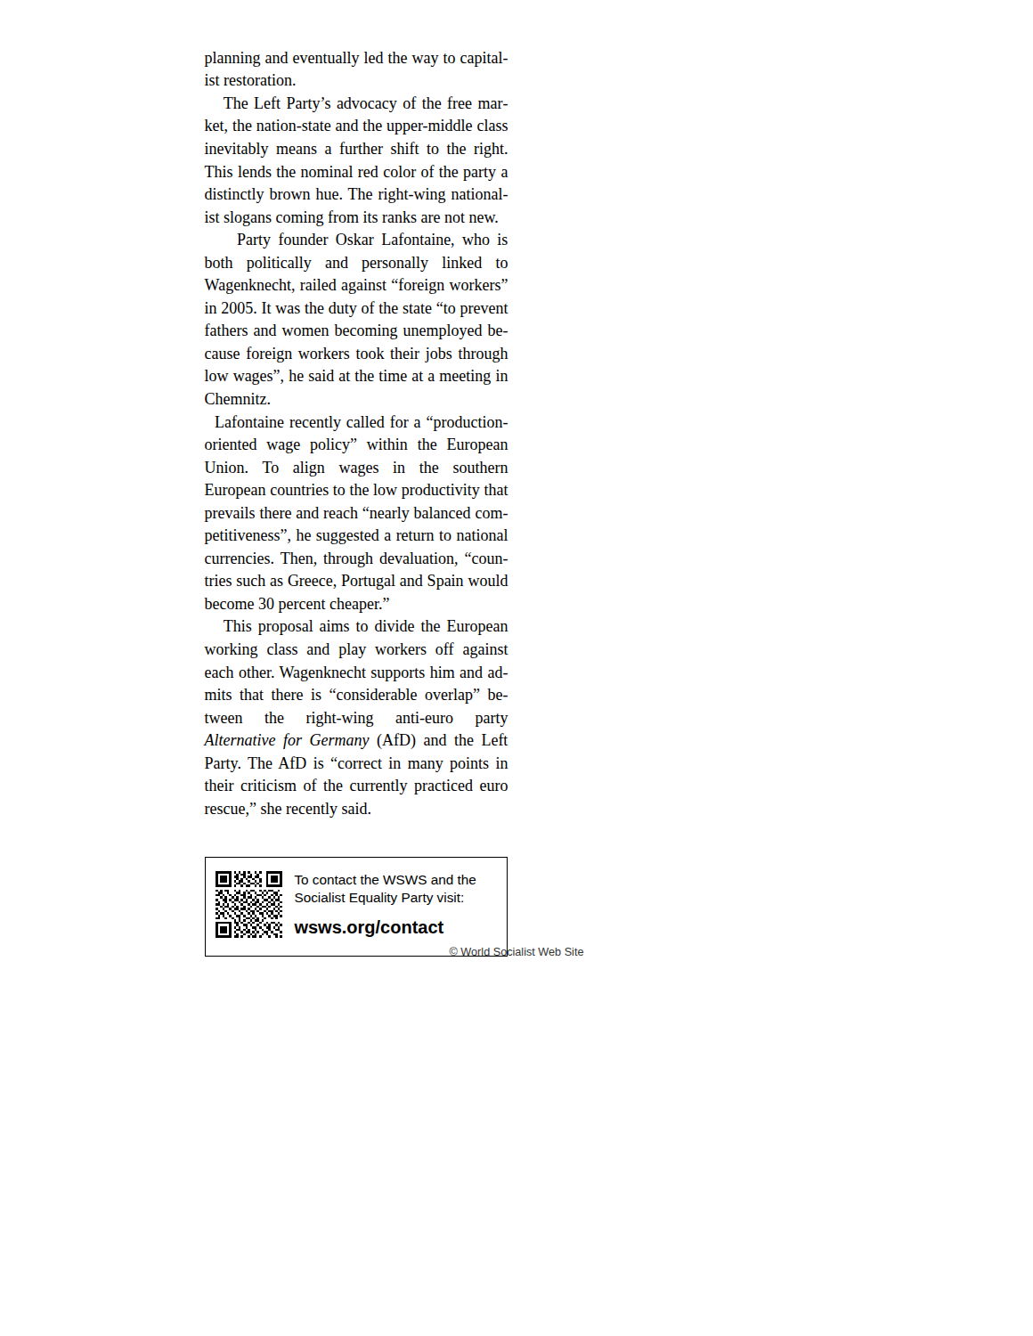planning and eventually led the way to capitalist restoration.
The Left Party’s advocacy of the free market, the nation-state and the upper-middle class inevitably means a further shift to the right. This lends the nominal red color of the party a distinctly brown hue. The right-wing nationalist slogans coming from its ranks are not new.
Party founder Oskar Lafontaine, who is both politically and personally linked to Wagenknecht, railed against “foreign workers” in 2005. It was the duty of the state “to prevent fathers and women becoming unemployed because foreign workers took their jobs through low wages”, he said at the time at a meeting in Chemnitz.
Lafontaine recently called for a “production-oriented wage policy” within the European Union. To align wages in the southern European countries to the low productivity that prevails there and reach “nearly balanced competitiveness”, he suggested a return to national currencies. Then, through devaluation, “countries such as Greece, Portugal and Spain would become 30 percent cheaper.”
This proposal aims to divide the European working class and play workers off against each other. Wagenknecht supports him and admits that there is “considerable overlap” between the right-wing anti-euro party Alternative for Germany (AfD) and the Left Party. The AfD is “correct in many points in their criticism of the currently practiced euro rescue,” she recently said.
To contact the WSWS and the Socialist Equality Party visit: wsws.org/contact
© World Socialist Web Site